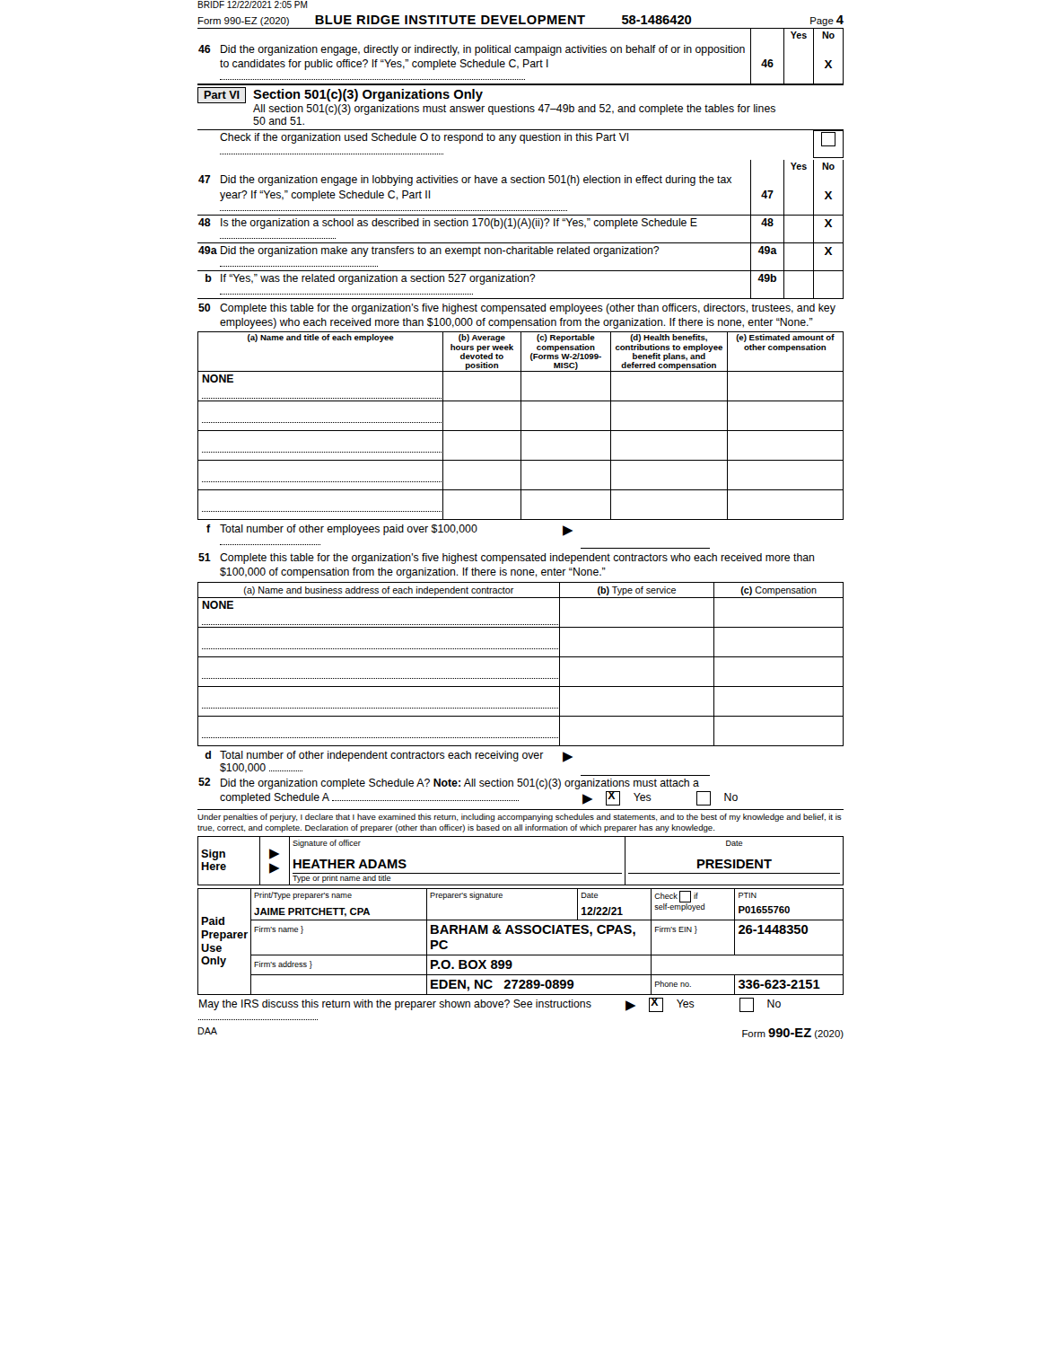BRIDF 12/22/2021 2:05 PM
Form 990-EZ (2020) BLUE RIDGE INSTITUTE DEVELOPMENT 58-1486420 Page 4
| | | | Yes | No |
| 46 | Did the organization engage, directly or indirectly, in political campaign activities on behalf of or in opposition | | | |
| | to candidates for public office? If “Yes,” complete Schedule C, Part I | 46 | | X |
Part VI
Section 501(c)(3) Organizations Only
All section 501(c)(3) organizations must answer questions 47–49b and 52, and complete the tables for lines
50 and 51.
| | Check if the organization used Schedule O to respond to any question in this Part VI | | | |
| | | | Yes | No |
| 47 | Did the organization engage in lobbying activities or have a section 501(h) election in effect during the tax | | | |
| | year? If “Yes,” complete Schedule C, Part II | 47 | | X |
| 48 | Is the organization a school as described in section 170(b)(1)(A)(ii)? If “Yes,” complete Schedule E | 48 | | X |
| 49a | Did the organization make any transfers to an exempt non-charitable related organization? | 49a | | X |
| b | If “Yes,” was the related organization a section 527 organization? | 49b | | |
| 50 | Complete this table for the organization's five highest compensated employees (other than officers, directors, trustees, and key |
| | employees) who each received more than $100,000 of compensation from the organization. If there is none, enter “None.” |
| (a) Name and title of each employee | (b) Average hours per week devoted to position | (c) Reportable compensation (Forms W-2/1099-MISC) | (d) Health benefits, contributions to employee benefit plans, and deferred compensation | (e) Estimated amount of other compensation |
| --- | --- | --- | --- | --- |
| NONE | | | | |
| f | Total number of other employees paid over $100,000 | ▶ | | |
| 51 | Complete this table for the organization's five highest compensated independent contractors who each received more than |
| | $100,000 of compensation from the organization. If there is none, enter “None.” |
| (a) Name and business address of each independent contractor | (b) Type of service | (c) Compensation |
| --- | --- | --- |
| NONE | | |
| d | Total number of other independent contractors each receiving over $100,000 | ▶ | | |
| 52 | Did the organization complete Schedule A? Note: All section 501(c)(3) organizations must attach a |
| | completed Schedule A | ▶ | X | Yes | | No |
Under penalties of perjury, I declare that I have examined this return, including accompanying schedules and statements, and to the best of my knowledge and belief, it is true, correct, and complete. Declaration of preparer (other than officer) is based on all information of which preparer has any knowledge.
| Sign Here | ▶ ▶ | Signature of officer HEATHER ADAMS Type or print name and title | Date PRESIDENT |
| Paid Preparer Use Only | Print/Type preparer's name JAIME PRITCHETT, CPA | Preparer's signature | Date 12/22/21 | Check if self-employed | PTIN P01655760 |
| Firm's name } | BARHAM & ASSOCIATES, CPAS, PC | Firm's EIN } | 26-1448350 |
| Firm's address } | P.O. BOX 899 | |
| | EDEN, NC 27289-0899 | Phone no. | 336-623-2151 |
| May the IRS discuss this return with the preparer shown above? See instructions | ▶ | X | Yes | | No |
DAA
Form 990-EZ (2020)